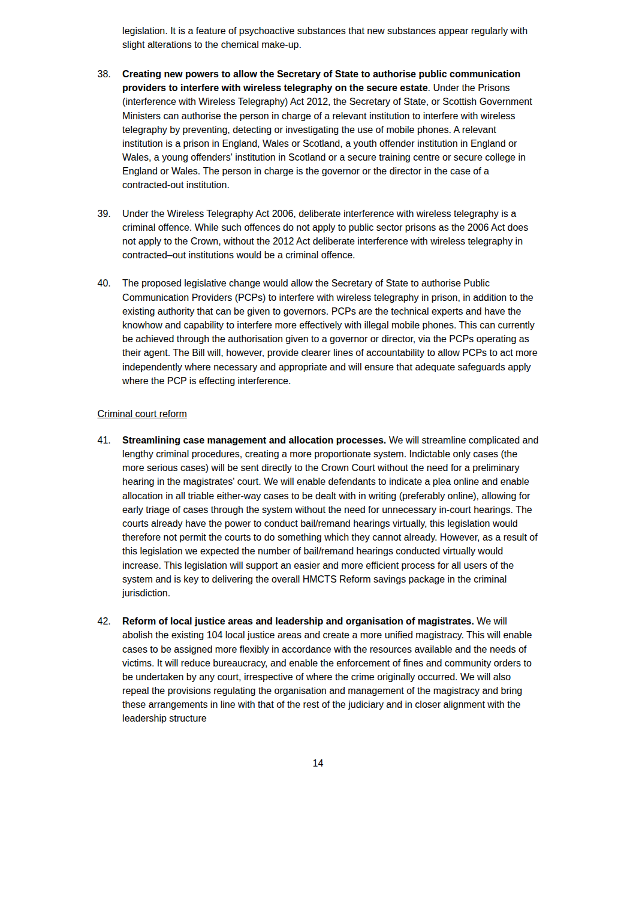legislation. It is a feature of psychoactive substances that new substances appear regularly with slight alterations to the chemical make-up.
38.
Creating new powers to allow the Secretary of State to authorise public communication providers to interfere with wireless telegraphy on the secure estate. Under the Prisons (interference with Wireless Telegraphy) Act 2012, the Secretary of State, or Scottish Government Ministers can authorise the person in charge of a relevant institution to interfere with wireless telegraphy by preventing, detecting or investigating the use of mobile phones. A relevant institution is a prison in England, Wales or Scotland, a youth offender institution in England or Wales, a young offenders' institution in Scotland or a secure training centre or secure college in England or Wales. The person in charge is the governor or the director in the case of a contracted-out institution.
39.
Under the Wireless Telegraphy Act 2006, deliberate interference with wireless telegraphy is a criminal offence. While such offences do not apply to public sector prisons as the 2006 Act does not apply to the Crown, without the 2012 Act deliberate interference with wireless telegraphy in contracted–out institutions would be a criminal offence.
40.
The proposed legislative change would allow the Secretary of State to authorise Public Communication Providers (PCPs) to interfere with wireless telegraphy in prison, in addition to the existing authority that can be given to governors. PCPs are the technical experts and have the knowhow and capability to interfere more effectively with illegal mobile phones. This can currently be achieved through the authorisation given to a governor or director, via the PCPs operating as their agent. The Bill will, however, provide clearer lines of accountability to allow PCPs to act more independently where necessary and appropriate and will ensure that adequate safeguards apply where the PCP is effecting interference.
Criminal court reform
41.
Streamlining case management and allocation processes. We will streamline complicated and lengthy criminal procedures, creating a more proportionate system. Indictable only cases (the more serious cases) will be sent directly to the Crown Court without the need for a preliminary hearing in the magistrates' court. We will enable defendants to indicate a plea online and enable allocation in all triable either-way cases to be dealt with in writing (preferably online), allowing for early triage of cases through the system without the need for unnecessary in-court hearings. The courts already have the power to conduct bail/remand hearings virtually, this legislation would therefore not permit the courts to do something which they cannot already. However, as a result of this legislation we expected the number of bail/remand hearings conducted virtually would increase. This legislation will support an easier and more efficient process for all users of the system and is key to delivering the overall HMCTS Reform savings package in the criminal jurisdiction.
42.
Reform of local justice areas and leadership and organisation of magistrates. We will abolish the existing 104 local justice areas and create a more unified magistracy. This will enable cases to be assigned more flexibly in accordance with the resources available and the needs of victims. It will reduce bureaucracy, and enable the enforcement of fines and community orders to be undertaken by any court, irrespective of where the crime originally occurred. We will also repeal the provisions regulating the organisation and management of the magistracy and bring these arrangements in line with that of the rest of the judiciary and in closer alignment with the leadership structure
14